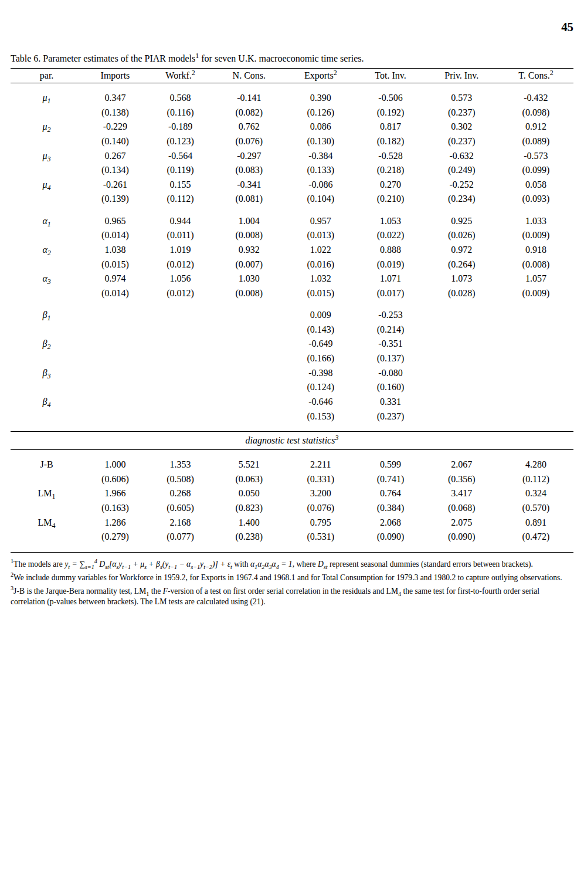45
Table 6. Parameter estimates of the PIAR models 1 for seven U.K. macroeconomic time series.
| par. | Imports | Workf. 2 | N. Cons. | Exports 2 | Tot. Inv. | Priv. Inv. | T. Cons. 2 |
| --- | --- | --- | --- | --- | --- | --- | --- |
| μ 1 | 0.347 | 0.568 | -0.141 | 0.390 | -0.506 | 0.573 | -0.432 |
| | (0.138) | (0.116) | (0.082) | (0.126) | (0.192) | (0.237) | (0.098) |
| μ 2 | -0.229 | -0.189 | 0.762 | 0.086 | 0.817 | 0.302 | 0.912 |
| | (0.140) | (0.123) | (0.076) | (0.130) | (0.182) | (0.237) | (0.089) |
| μ 3 | 0.267 | -0.564 | -0.297 | -0.384 | -0.528 | -0.632 | -0.573 |
| | (0.134) | (0.119) | (0.083) | (0.133) | (0.218) | (0.249) | (0.099) |
| μ 4 | -0.261 | 0.155 | -0.341 | -0.086 | 0.270 | -0.252 | 0.058 |
| | (0.139) | (0.112) | (0.081) | (0.104) | (0.210) | (0.234) | (0.093) |
| α 1 | 0.965 | 0.944 | 1.004 | 0.957 | 1.053 | 0.925 | 1.033 |
| | (0.014) | (0.011) | (0.008) | (0.013) | (0.022) | (0.026) | (0.009) |
| α 2 | 1.038 | 1.019 | 0.932 | 1.022 | 0.888 | 0.972 | 0.918 |
| | (0.015) | (0.012) | (0.007) | (0.016) | (0.019) | (0.264) | (0.008) |
| α 3 | 0.974 | 1.056 | 1.030 | 1.032 | 1.071 | 1.073 | 1.057 |
| | (0.014) | (0.012) | (0.008) | (0.015) | (0.017) | (0.028) | (0.009) |
| β 1 | | | | 0.009 | -0.253 | | |
| | | | | (0.143) | (0.214) | | |
| β 2 | | | | -0.649 | -0.351 | | |
| | | | | (0.166) | (0.137) | | |
| β 3 | | | | -0.398 | -0.080 | | |
| | | | | (0.124) | (0.160) | | |
| β 4 | | | | -0.646 | 0.331 | | |
| | | | | (0.153) | (0.237) | | |
| diagnostic test statistics 3 |
| J-B | 1.000 | 1.353 | 5.521 | 2.211 | 0.599 | 2.067 | 4.280 |
| | (0.606) | (0.508) | (0.063) | (0.331) | (0.741) | (0.356) | (0.112) |
| LM 1 | 1.966 | 0.268 | 0.050 | 3.200 | 0.764 | 3.417 | 0.324 |
| | (0.163) | (0.605) | (0.823) | (0.076) | (0.384) | (0.068) | (0.570) |
| LM 4 | 1.286 | 2.168 | 1.400 | 0.795 | 2.068 | 2.075 | 0.891 |
| | (0.279) | (0.077) | (0.238) | (0.531) | (0.090) | (0.090) | (0.472) |
1The models are yt = ∑s=14 Dst[αsyt−1 + μs + βs(yt−1 − αs−1yt−2)] + εt with α1α2α3α4 = 1, where Dst represent seasonal dummies (standard errors between brackets).
2We include dummy variables for Workforce in 1959.2, for Exports in 1967.4 and 1968.1 and for Total Consumption for 1979.3 and 1980.2 to capture outlying observations.
3J-B is the Jarque-Bera normality test, LM1 the F-version of a test on first order serial correlation in the residuals and LM4 the same test for first-to-fourth order serial correlation (p-values between brackets). The LM tests are calculated using (21).